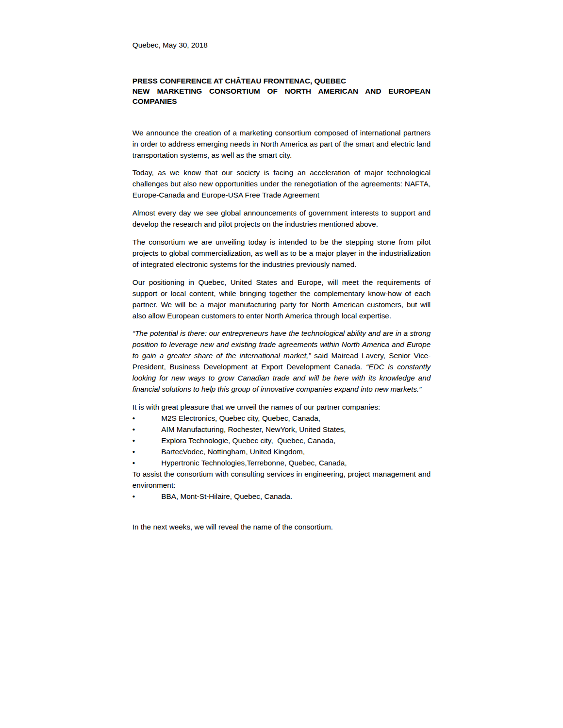Quebec, May 30, 2018
PRESS CONFERENCE AT CHÂTEAU FRONTENAC, QUEBEC
NEW MARKETING CONSORTIUM OF NORTH AMERICAN AND EUROPEAN COMPANIES
We announce the creation of a marketing consortium composed of international partners in order to address emerging needs in North America as part of the smart and electric land transportation systems, as well as the smart city.
Today, as we know that our society is facing an acceleration of major technological challenges but also new opportunities under the renegotiation of the agreements: NAFTA, Europe-Canada and Europe-USA Free Trade Agreement
Almost every day we see global announcements of government interests to support and develop the research and pilot projects on the industries mentioned above.
The consortium we are unveiling today is intended to be the stepping stone from pilot projects to global commercialization, as well as to be a major player in the industrialization of integrated electronic systems for the industries previously named.
Our positioning in Quebec, United States and Europe, will meet the requirements of support or local content, while bringing together the complementary know-how of each partner. We will be a major manufacturing party for North American customers, but will also allow European customers to enter North America through local expertise.
“The potential is there: our entrepreneurs have the technological ability and are in a strong position to leverage new and existing trade agreements within North America and Europe to gain a greater share of the international market,” said Mairead Lavery, Senior Vice-President, Business Development at Export Development Canada. “EDC is constantly looking for new ways to grow Canadian trade and will be here with its knowledge and financial solutions to help this group of innovative companies expand into new markets.”
It is with great pleasure that we unveil the names of our partner companies:
•M2S Electronics, Quebec city, Quebec, Canada,
•AIM Manufacturing, Rochester, NewYork, United States,
•Explora Technologie, Quebec city, Quebec, Canada,
•BartecVodec, Nottingham, United Kingdom,
•Hypertronic Technologies,Terrebonne, Quebec, Canada,
To assist the consortium with consulting services in engineering, project management and environment:
•BBA, Mont-St-Hilaire, Quebec, Canada.
In the next weeks, we will reveal the name of the consortium.